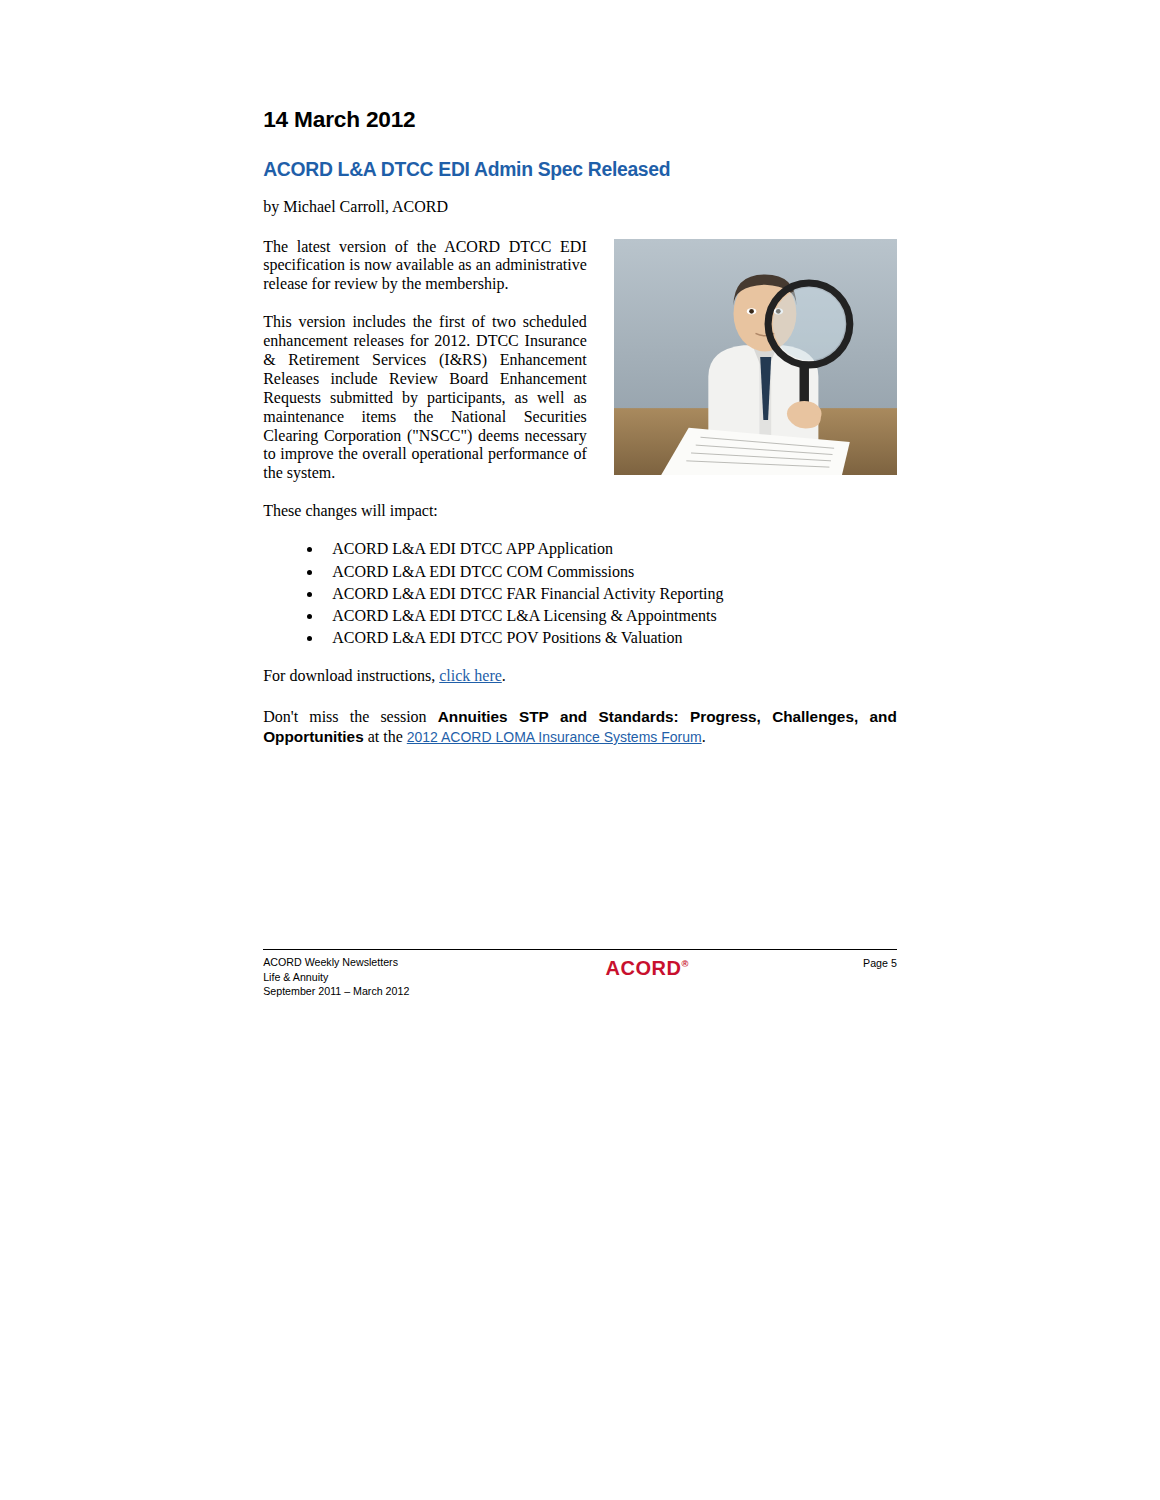14 March 2012
ACORD L&A DTCC EDI Admin Spec Released
by Michael Carroll, ACORD
The latest version of the ACORD DTCC EDI specification is now available as an administrative release for review by the membership.
This version includes the first of two scheduled enhancement releases for 2012. DTCC Insurance & Retirement Services (I&RS) Enhancement Releases include Review Board Enhancement Requests submitted by participants, as well as maintenance items the National Securities Clearing Corporation ("NSCC") deems necessary to improve the overall operational performance of the system.
These changes will impact:
ACORD L&A EDI DTCC APP Application
ACORD L&A EDI DTCC COM Commissions
ACORD L&A EDI DTCC FAR Financial Activity Reporting
ACORD L&A EDI DTCC L&A Licensing & Appointments
ACORD L&A EDI DTCC POV Positions & Valuation
For download instructions, click here.
Don't miss the session Annuities STP and Standards: Progress, Challenges, and Opportunities at the 2012 ACORD LOMA Insurance Systems Forum.
ACORD Weekly Newsletters
Life & Annuity
September 2011 – March 2012
ACORD®
Page 5